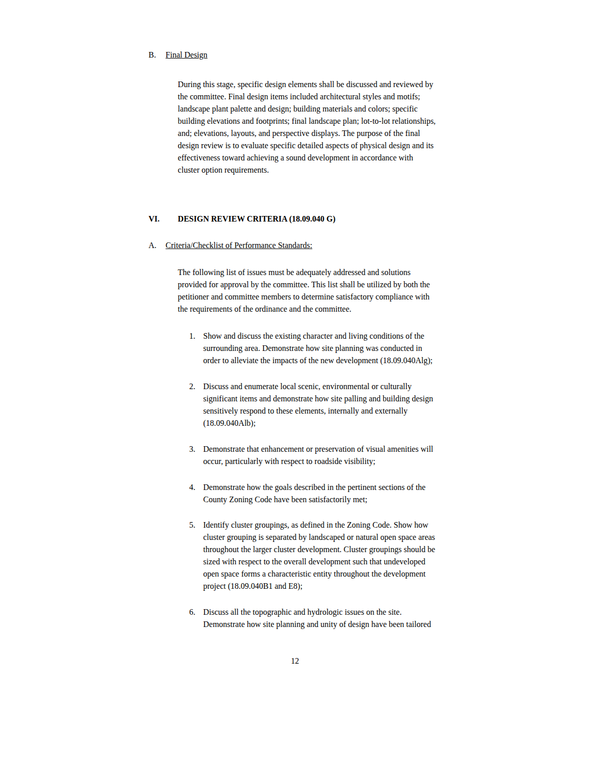B. Final Design
During this stage, specific design elements shall be discussed and reviewed by the committee. Final design items included architectural styles and motifs; landscape plant palette and design; building materials and colors; specific building elevations and footprints; final landscape plan; lot-to-lot relationships, and; elevations, layouts, and perspective displays. The purpose of the final design review is to evaluate specific detailed aspects of physical design and its effectiveness toward achieving a sound development in accordance with cluster option requirements.
VI. DESIGN REVIEW CRITERIA (18.09.040 G)
A. Criteria/Checklist of Performance Standards:
The following list of issues must be adequately addressed and solutions provided for approval by the committee. This list shall be utilized by both the petitioner and committee members to determine satisfactory compliance with the requirements of the ordinance and the committee.
Show and discuss the existing character and living conditions of the surrounding area. Demonstrate how site planning was conducted in order to alleviate the impacts of the new development (18.09.040Alg);
Discuss and enumerate local scenic, environmental or culturally significant items and demonstrate how site palling and building design sensitively respond to these elements, internally and externally (18.09.040Alb);
Demonstrate that enhancement or preservation of visual amenities will occur, particularly with respect to roadside visibility;
Demonstrate how the goals described in the pertinent sections of the County Zoning Code have been satisfactorily met;
Identify cluster groupings, as defined in the Zoning Code. Show how cluster grouping is separated by landscaped or natural open space areas throughout the larger cluster development. Cluster groupings should be sized with respect to the overall development such that undeveloped open space forms a characteristic entity throughout the development project (18.09.040B1 and E8);
Discuss all the topographic and hydrologic issues on the site. Demonstrate how site planning and unity of design have been tailored
12